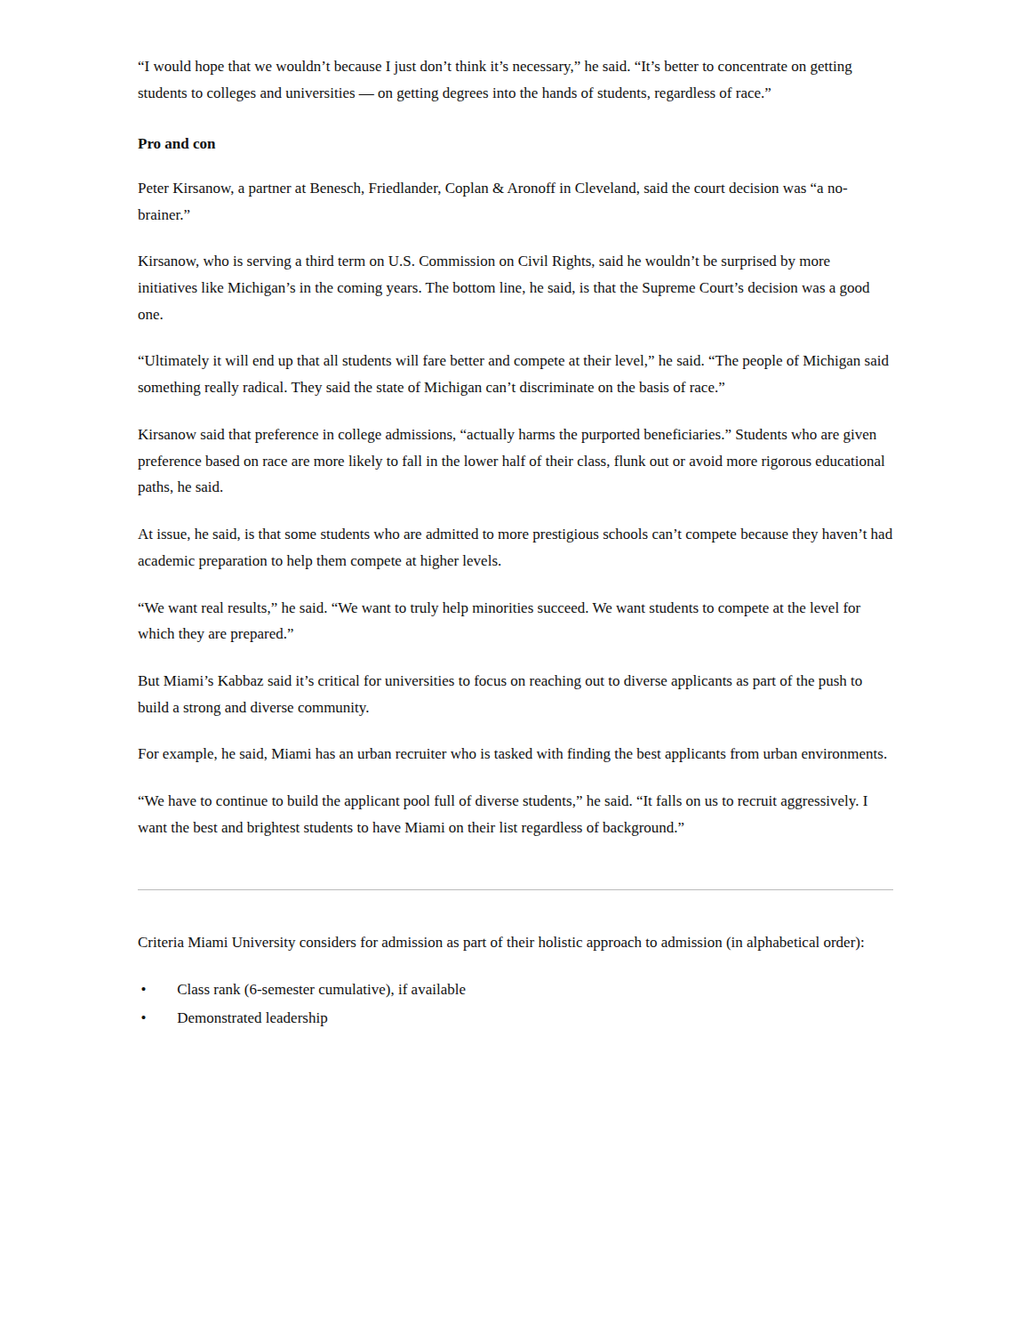“I would hope that we wouldn’t because I just don’t think it’s necessary,” he said. “It’s better to concentrate on getting students to colleges and universities — on getting degrees into the hands of students, regardless of race.”
Pro and con
Peter Kirsanow, a partner at Benesch, Friedlander, Coplan & Aronoff in Cleveland, said the court decision was “a no-brainer.”
Kirsanow, who is serving a third term on U.S. Commission on Civil Rights, said he wouldn’t be surprised by more initiatives like Michigan’s in the coming years. The bottom line, he said, is that the Supreme Court’s decision was a good one.
“Ultimately it will end up that all students will fare better and compete at their level,” he said. “The people of Michigan said something really radical. They said the state of Michigan can’t discriminate on the basis of race.”
Kirsanow said that preference in college admissions, “actually harms the purported beneficiaries.” Students who are given preference based on race are more likely to fall in the lower half of their class, flunk out or avoid more rigorous educational paths, he said.
At issue, he said, is that some students who are admitted to more prestigious schools can’t compete because they haven’t had academic preparation to help them compete at higher levels.
“We want real results,” he said. “We want to truly help minorities succeed. We want students to compete at the level for which they are prepared.”
But Miami’s Kabbaz said it’s critical for universities to focus on reaching out to diverse applicants as part of the push to build a strong and diverse community.
For example, he said, Miami has an urban recruiter who is tasked with finding the best applicants from urban environments.
“We have to continue to build the applicant pool full of diverse students,” he said. “It falls on us to recruit aggressively. I want the best and brightest students to have Miami on their list regardless of background.”
Criteria Miami University considers for admission as part of their holistic approach to admission (in alphabetical order):
Class rank (6-semester cumulative), if available
Demonstrated leadership